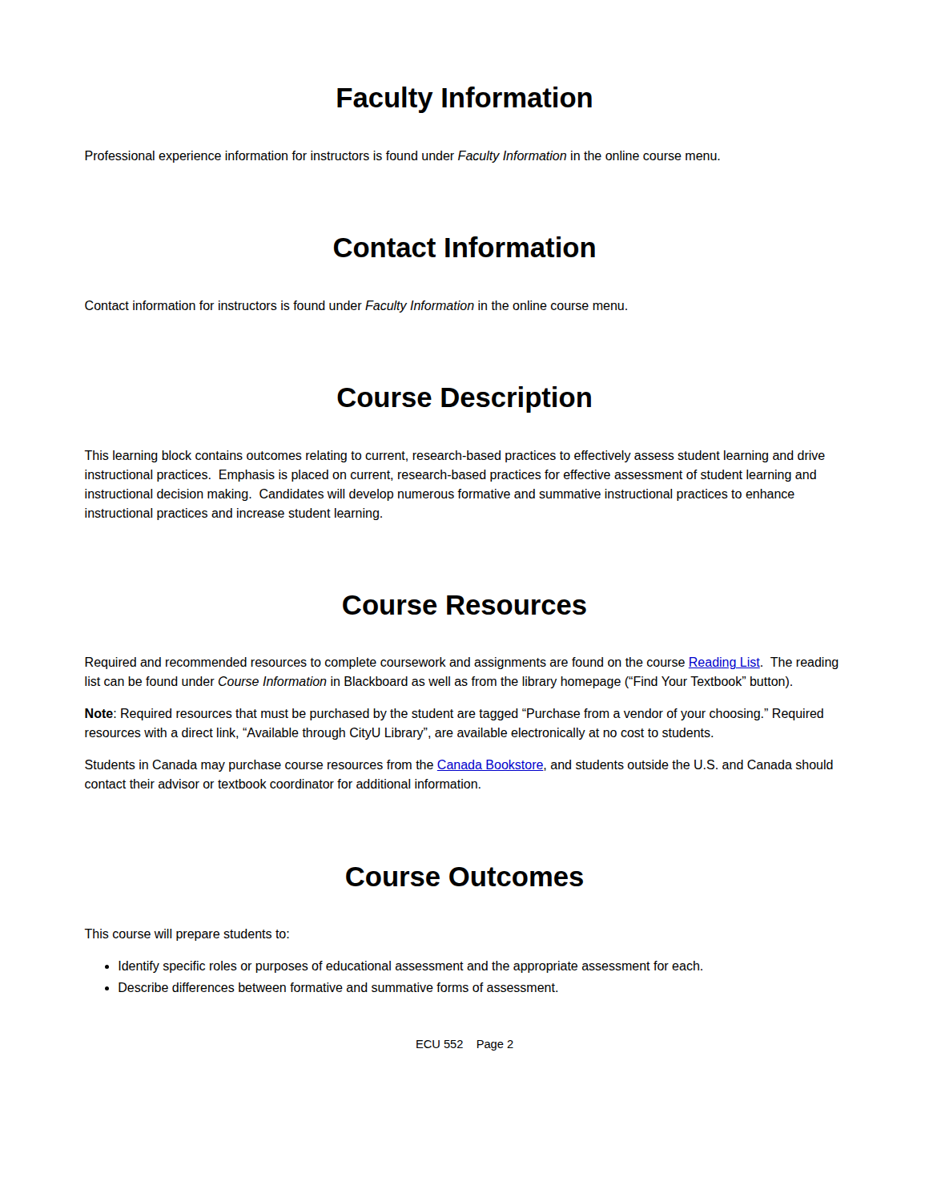Faculty Information
Professional experience information for instructors is found under Faculty Information in the online course menu.
Contact Information
Contact information for instructors is found under Faculty Information in the online course menu.
Course Description
This learning block contains outcomes relating to current, research-based practices to effectively assess student learning and drive instructional practices. Emphasis is placed on current, research-based practices for effective assessment of student learning and instructional decision making. Candidates will develop numerous formative and summative instructional practices to enhance instructional practices and increase student learning.
Course Resources
Required and recommended resources to complete coursework and assignments are found on the course Reading List. The reading list can be found under Course Information in Blackboard as well as from the library homepage (“Find Your Textbook” button).
Note: Required resources that must be purchased by the student are tagged “Purchase from a vendor of your choosing.” Required resources with a direct link, “Available through CityU Library”, are available electronically at no cost to students.
Students in Canada may purchase course resources from the Canada Bookstore, and students outside the U.S. and Canada should contact their advisor or textbook coordinator for additional information.
Course Outcomes
This course will prepare students to:
Identify specific roles or purposes of educational assessment and the appropriate assessment for each.
Describe differences between formative and summative forms of assessment.
ECU 552 Page 2